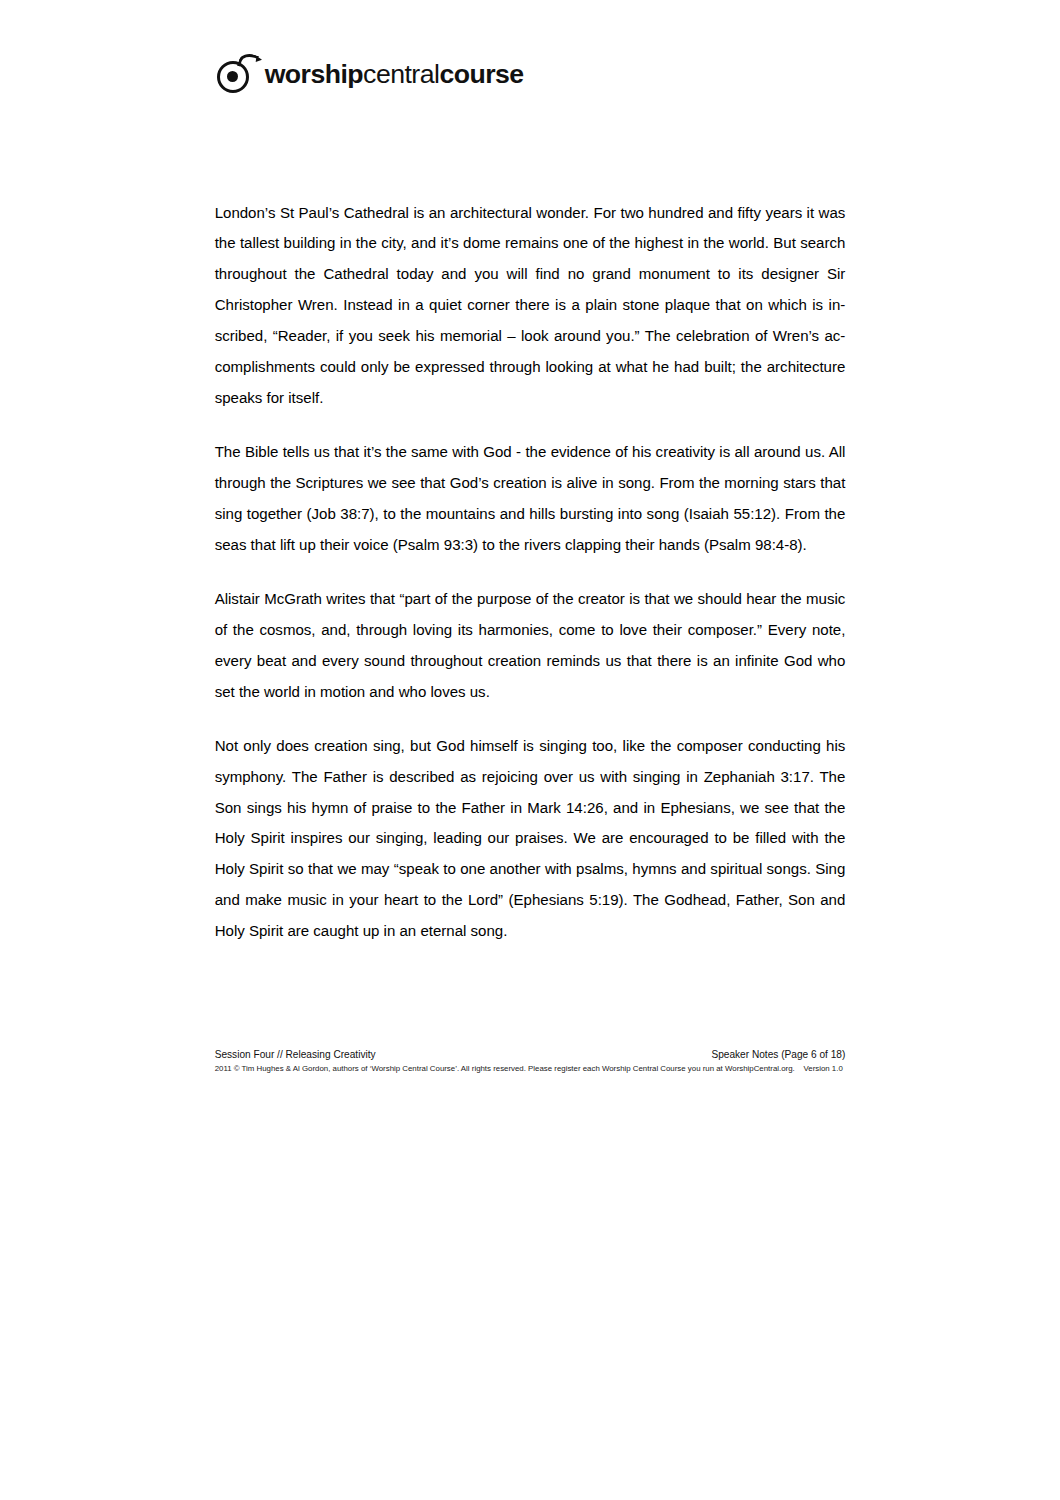worshipcentralcourse
London’s St Paul’s Cathedral is an architectural wonder. For two hundred and fifty years it was the tallest building in the city, and it’s dome remains one of the highest in the world. But search throughout the Cathedral today and you will find no grand monument to its designer Sir Christopher Wren. Instead in a quiet corner there is a plain stone plaque that on which is inscribed, “Reader, if you seek his memorial – look around you.” The celebration of Wren’s accomplishments could only be expressed through looking at what he had built; the architecture speaks for itself.
The Bible tells us that it’s the same with God - the evidence of his creativity is all around us. All through the Scriptures we see that God’s creation is alive in song. From the morning stars that sing together (Job 38:7), to the mountains and hills bursting into song (Isaiah 55:12). From the seas that lift up their voice (Psalm 93:3) to the rivers clapping their hands (Psalm 98:4-8).
Alistair McGrath writes that “part of the purpose of the creator is that we should hear the music of the cosmos, and, through loving its harmonies, come to love their composer.” Every note, every beat and every sound throughout creation reminds us that there is an infinite God who set the world in motion and who loves us.
Not only does creation sing, but God himself is singing too, like the composer conducting his symphony. The Father is described as rejoicing over us with singing in Zephaniah 3:17. The Son sings his hymn of praise to the Father in Mark 14:26, and in Ephesians, we see that the Holy Spirit inspires our singing, leading our praises. We are encouraged to be filled with the Holy Spirit so that we may “speak to one another with psalms, hymns and spiritual songs. Sing and make music in your heart to the Lord” (Ephesians 5:19). The Godhead, Father, Son and Holy Spirit are caught up in an eternal song.
Session Four // Releasing Creativity Speaker Notes (Page 6 of 18)
2011 © Tim Hughes & Al Gordon, authors of ‘Worship Central Course’. All rights reserved. Please register each Worship Central Course you run at WorshipCentral.org. Version 1.0